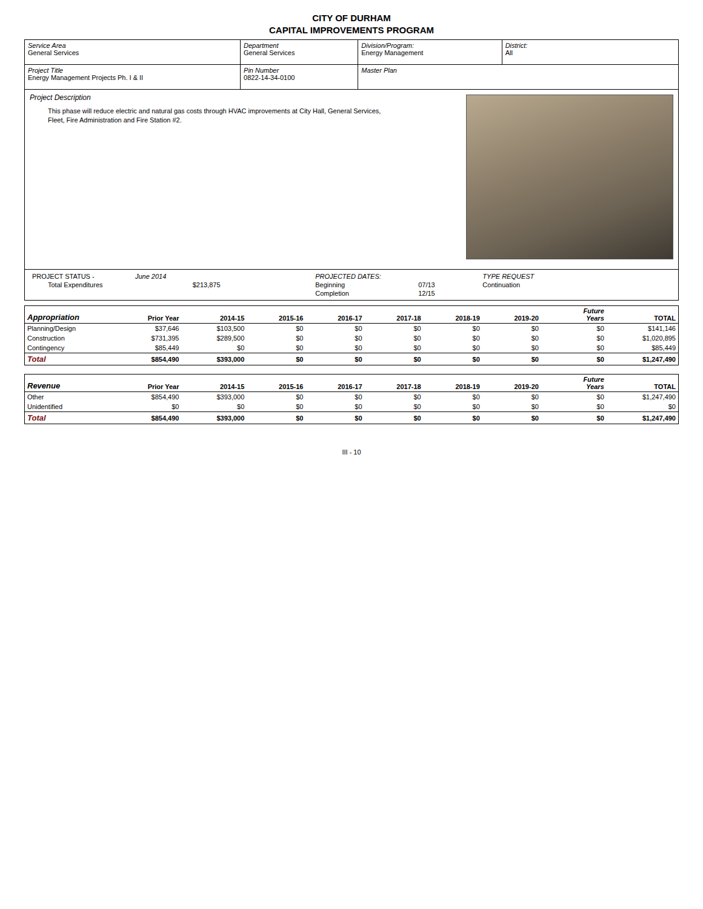CITY OF DURHAM
CAPITAL IMPROVEMENTS PROGRAM
| Service Area General Services | Department General Services | Division/Program: Energy Management | District: All |
| Project Title Energy Management Projects Ph. I & II | Pin Number 0822-14-34-0100 | Master Plan |
Project Description
This phase will reduce electric and natural gas costs through HVAC improvements at City Hall, General Services, Fleet, Fire Administration and Fire Station #2.
| PROJECT STATUS - | June 2014 | | PROJECTED DATES: | | TYPE REQUEST | |
| Total Expenditures | $213,875 | | Beginning | 07/13 | Continuation | |
| | | | Completion | 12/15 | | |
| Appropriation | Prior Year | 2014-15 | 2015-16 | 2016-17 | 2017-18 | 2018-19 | 2019-20 | Future Years | TOTAL |
| --- | --- | --- | --- | --- | --- | --- | --- | --- | --- |
| Planning/Design | $37,646 | $103,500 | $0 | $0 | $0 | $0 | $0 | $0 | $141,146 |
| Construction | $731,395 | $289,500 | $0 | $0 | $0 | $0 | $0 | $0 | $1,020,895 |
| Contingency | $85,449 | $0 | $0 | $0 | $0 | $0 | $0 | $0 | $85,449 |
| Total | $854,490 | $393,000 | $0 | $0 | $0 | $0 | $0 | $0 | $1,247,490 |
| Revenue | Prior Year | 2014-15 | 2015-16 | 2016-17 | 2017-18 | 2018-19 | 2019-20 | Future Years | TOTAL |
| --- | --- | --- | --- | --- | --- | --- | --- | --- | --- |
| Other | $854,490 | $393,000 | $0 | $0 | $0 | $0 | $0 | $0 | $1,247,490 |
| Unidentified | $0 | $0 | $0 | $0 | $0 | $0 | $0 | $0 | $0 |
| Total | $854,490 | $393,000 | $0 | $0 | $0 | $0 | $0 | $0 | $1,247,490 |
III - 10